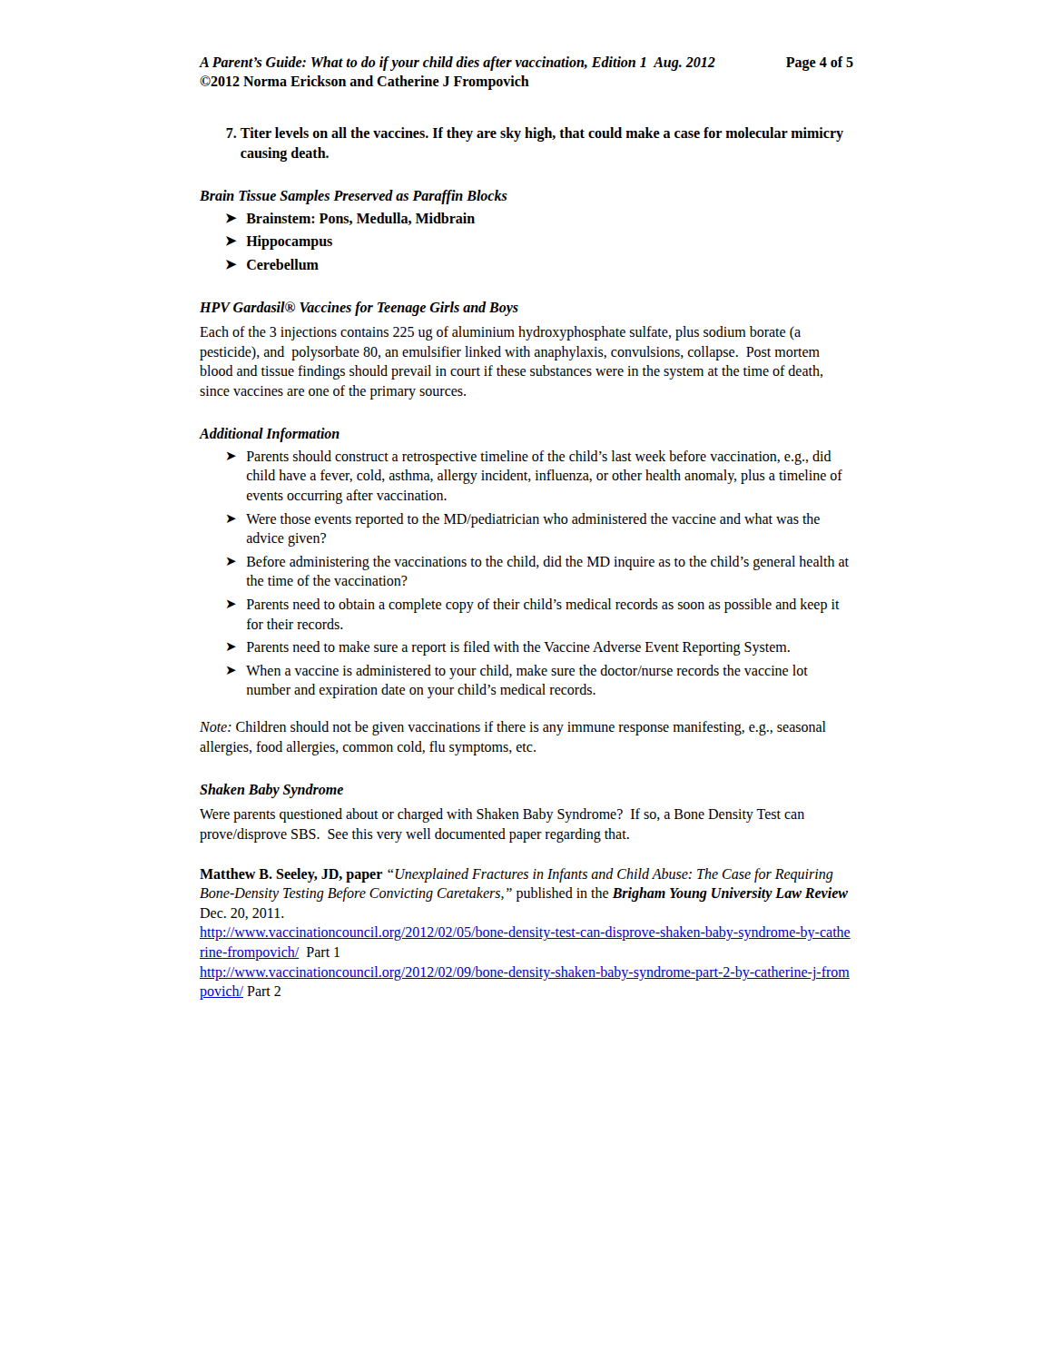Page 4 of 5 A Parent’s Guide: What to do if your child dies after vaccination, Edition 1 Aug. 2012
©2012 Norma Erickson and Catherine J Frompovich
Titer levels on all the vaccines. If they are sky high, that could make a case for molecular mimicry causing death.
Brain Tissue Samples Preserved as Paraffin Blocks
Brainstem: Pons, Medulla, Midbrain
Hippocampus
Cerebellum
HPV Gardasil® Vaccines for Teenage Girls and Boys
Each of the 3 injections contains 225 ug of aluminium hydroxyphosphate sulfate, plus sodium borate (a pesticide), and polysorbate 80, an emulsifier linked with anaphylaxis, convulsions, collapse. Post mortem blood and tissue findings should prevail in court if these substances were in the system at the time of death, since vaccines are one of the primary sources.
Additional Information
Parents should construct a retrospective timeline of the child’s last week before vaccination, e.g., did child have a fever, cold, asthma, allergy incident, influenza, or other health anomaly, plus a timeline of events occurring after vaccination.
Were those events reported to the MD/pediatrician who administered the vaccine and what was the advice given?
Before administering the vaccinations to the child, did the MD inquire as to the child’s general health at the time of the vaccination?
Parents need to obtain a complete copy of their child’s medical records as soon as possible and keep it for their records.
Parents need to make sure a report is filed with the Vaccine Adverse Event Reporting System.
When a vaccine is administered to your child, make sure the doctor/nurse records the vaccine lot number and expiration date on your child’s medical records.
Note: Children should not be given vaccinations if there is any immune response manifesting, e.g., seasonal allergies, food allergies, common cold, flu symptoms, etc.
Shaken Baby Syndrome
Were parents questioned about or charged with Shaken Baby Syndrome? If so, a Bone Density Test can prove/disprove SBS. See this very well documented paper regarding that.
Matthew B. Seeley, JD, paper “Unexplained Fractures in Infants and Child Abuse: The Case for Requiring Bone-Density Testing Before Convicting Caretakers,” published in the Brigham Young University Law Review Dec. 20, 2011.
http://www.vaccinationcouncil.org/2012/02/05/bone-density-test-can-disprove-shaken-baby-syndrome-by-catherine-frompovich/ Part 1
http://www.vaccinationcouncil.org/2012/02/09/bone-density-shaken-baby-syndrome-part-2-by-catherine-j-frompovich/ Part 2